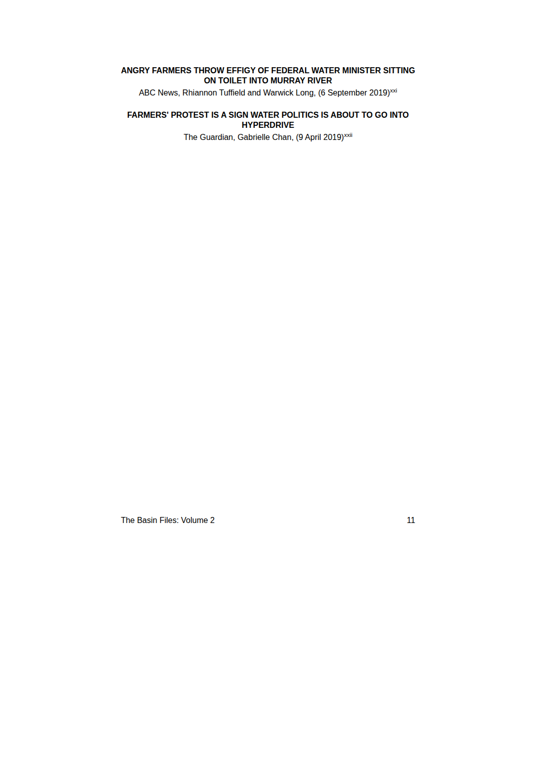Angry farmers throw effigy of federal water minister sitting on toilet into Murray River
ABC News, Rhiannon Tuffield and Warwick Long, (6 September 2019)xxi
Farmers' protest is a sign water politics is about to go into hyperdrive
The Guardian, Gabrielle Chan, (9 April 2019)xxii
The Basin Files: Volume 2 11